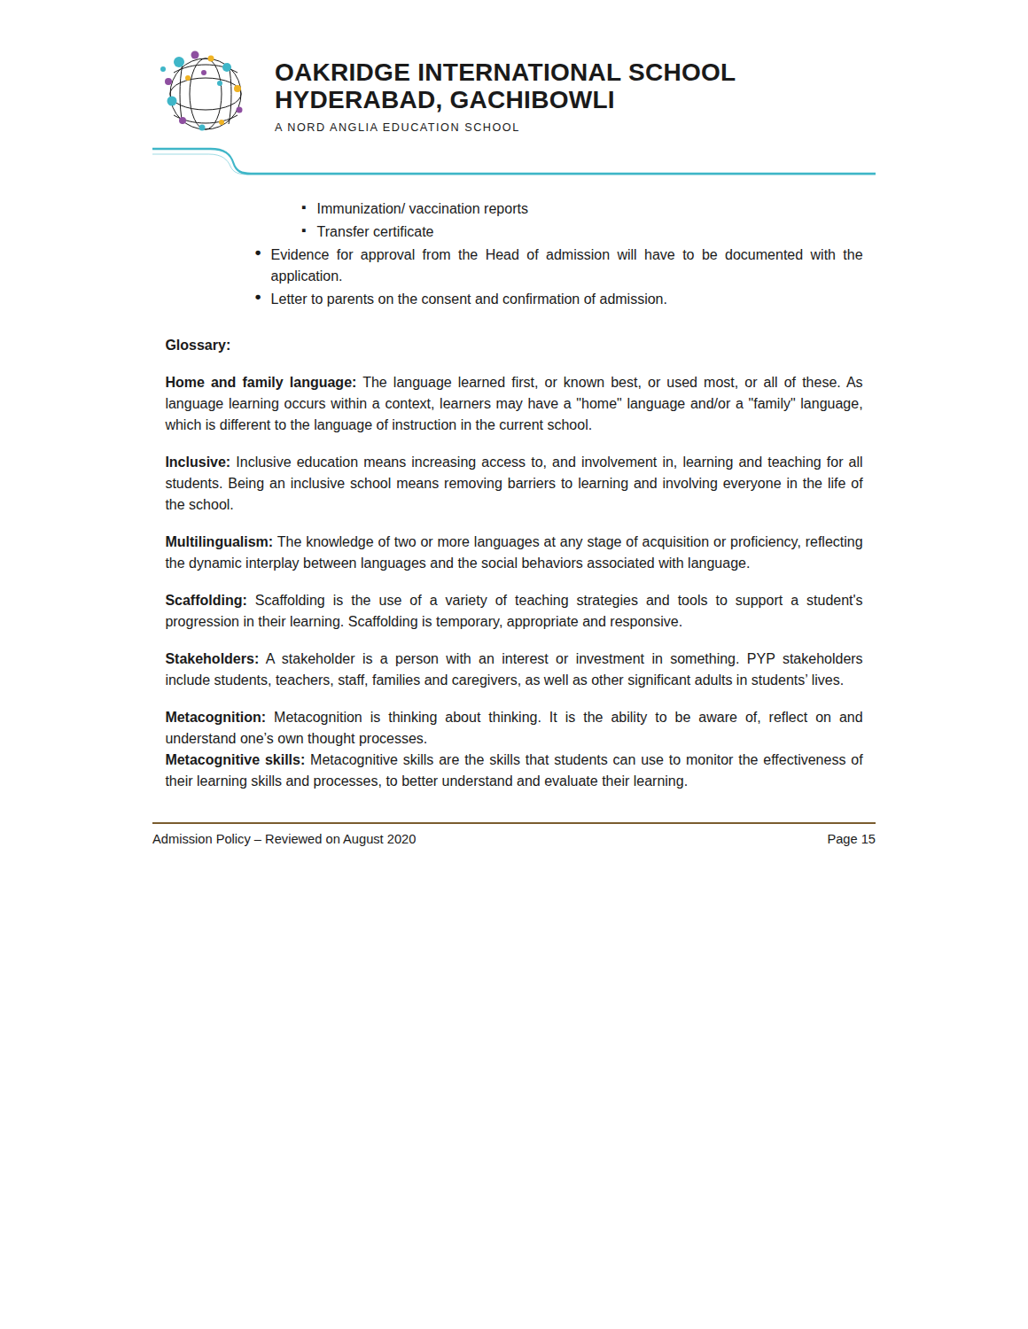Oakridge International School
Hyderabad, Gachibowli
A Nord Anglia Education School
Immunization/ vaccination reports
Transfer certificate
Evidence for approval from the Head of admission will have to be documented with the application.
Letter to parents on the consent and confirmation of admission.
Glossary:
Home and family language: The language learned first, or known best, or used most, or all of these. As language learning occurs within a context, learners may have a "home" language and/or a "family" language, which is different to the language of instruction in the current school.
Inclusive: Inclusive education means increasing access to, and involvement in, learning and teaching for all students. Being an inclusive school means removing barriers to learning and involving everyone in the life of the school.
Multilingualism: The knowledge of two or more languages at any stage of acquisition or proficiency, reflecting the dynamic interplay between languages and the social behaviors associated with language.
Scaffolding: Scaffolding is the use of a variety of teaching strategies and tools to support a student's progression in their learning. Scaffolding is temporary, appropriate and responsive.
Stakeholders: A stakeholder is a person with an interest or investment in something. PYP stakeholders include students, teachers, staff, families and caregivers, as well as other significant adults in students’ lives.
Metacognition: Metacognition is thinking about thinking. It is the ability to be aware of, reflect on and understand one’s own thought processes.
Metacognitive skills: Metacognitive skills are the skills that students can use to monitor the effectiveness of their learning skills and processes, to better understand and evaluate their learning.
Admission Policy – Reviewed on August 2020
Page 15